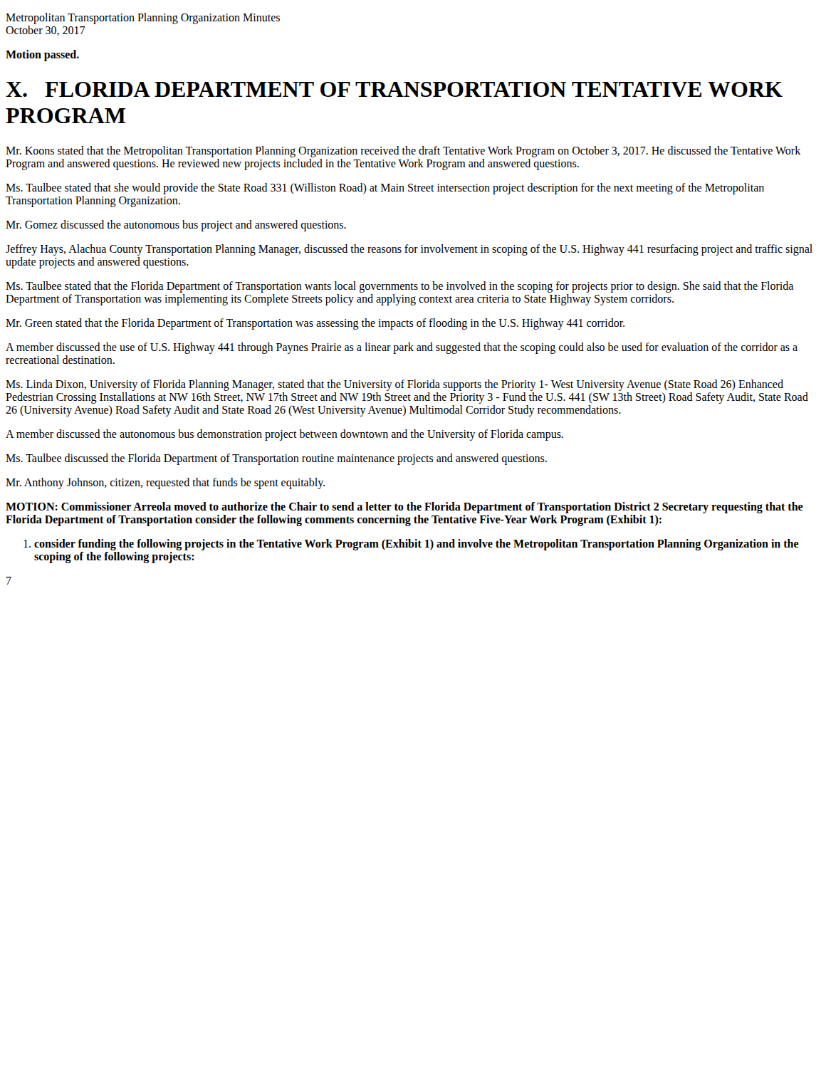Metropolitan Transportation Planning Organization Minutes
October 30, 2017
Motion passed.
X. FLORIDA DEPARTMENT OF TRANSPORTATION TENTATIVE WORK PROGRAM
Mr. Koons stated that the Metropolitan Transportation Planning Organization received the draft Tentative Work Program on October 3, 2017. He discussed the Tentative Work Program and answered questions. He reviewed new projects included in the Tentative Work Program and answered questions.
Ms. Taulbee stated that she would provide the State Road 331 (Williston Road) at Main Street intersection project description for the next meeting of the Metropolitan Transportation Planning Organization.
Mr. Gomez discussed the autonomous bus project and answered questions.
Jeffrey Hays, Alachua County Transportation Planning Manager, discussed the reasons for involvement in scoping of the U.S. Highway 441 resurfacing project and traffic signal update projects and answered questions.
Ms. Taulbee stated that the Florida Department of Transportation wants local governments to be involved in the scoping for projects prior to design. She said that the Florida Department of Transportation was implementing its Complete Streets policy and applying context area criteria to State Highway System corridors.
Mr. Green stated that the Florida Department of Transportation was assessing the impacts of flooding in the U.S. Highway 441 corridor.
A member discussed the use of U.S. Highway 441 through Paynes Prairie as a linear park and suggested that the scoping could also be used for evaluation of the corridor as a recreational destination.
Ms. Linda Dixon, University of Florida Planning Manager, stated that the University of Florida supports the Priority 1- West University Avenue (State Road 26) Enhanced Pedestrian Crossing Installations at NW 16th Street, NW 17th Street and NW 19th Street and the Priority 3 - Fund the U.S. 441 (SW 13th Street) Road Safety Audit, State Road 26 (University Avenue) Road Safety Audit and State Road 26 (West University Avenue) Multimodal Corridor Study recommendations.
A member discussed the autonomous bus demonstration project between downtown and the University of Florida campus.
Ms. Taulbee discussed the Florida Department of Transportation routine maintenance projects and answered questions.
Mr. Anthony Johnson, citizen, requested that funds be spent equitably.
MOTION: Commissioner Arreola moved to authorize the Chair to send a letter to the Florida Department of Transportation District 2 Secretary requesting that the Florida Department of Transportation consider the following comments concerning the Tentative Five-Year Work Program (Exhibit 1):
consider funding the following projects in the Tentative Work Program (Exhibit 1) and involve the Metropolitan Transportation Planning Organization in the scoping of the following projects:
7